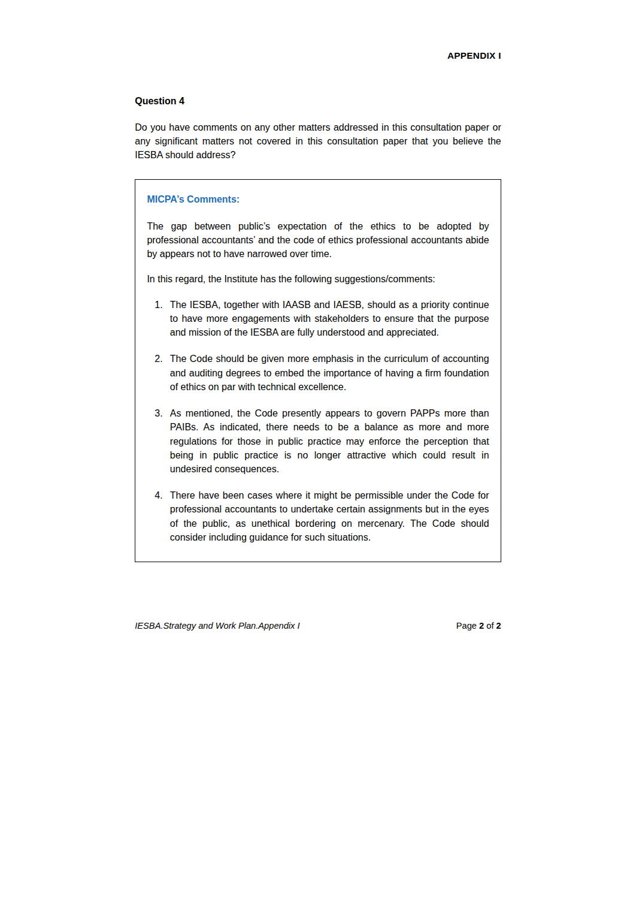APPENDIX I
Question 4
Do you have comments on any other matters addressed in this consultation paper or any significant matters not covered in this consultation paper that you believe the IESBA should address?
MICPA’s Comments:
The gap between public’s expectation of the ethics to be adopted by professional accountants’ and the code of ethics professional accountants abide by appears not to have narrowed over time.
In this regard, the Institute has the following suggestions/comments:
The IESBA, together with IAASB and IAESB, should as a priority continue to have more engagements with stakeholders to ensure that the purpose and mission of the IESBA are fully understood and appreciated.
The Code should be given more emphasis in the curriculum of accounting and auditing degrees to embed the importance of having a firm foundation of ethics on par with technical excellence.
As mentioned, the Code presently appears to govern PAPPs more than PAIBs. As indicated, there needs to be a balance as more and more regulations for those in public practice may enforce the perception that being in public practice is no longer attractive which could result in undesired consequences.
There have been cases where it might be permissible under the Code for professional accountants to undertake certain assignments but in the eyes of the public, as unethical bordering on mercenary. The Code should consider including guidance for such situations.
IESBA.Strategy and Work Plan.Appendix I
Page 2 of 2